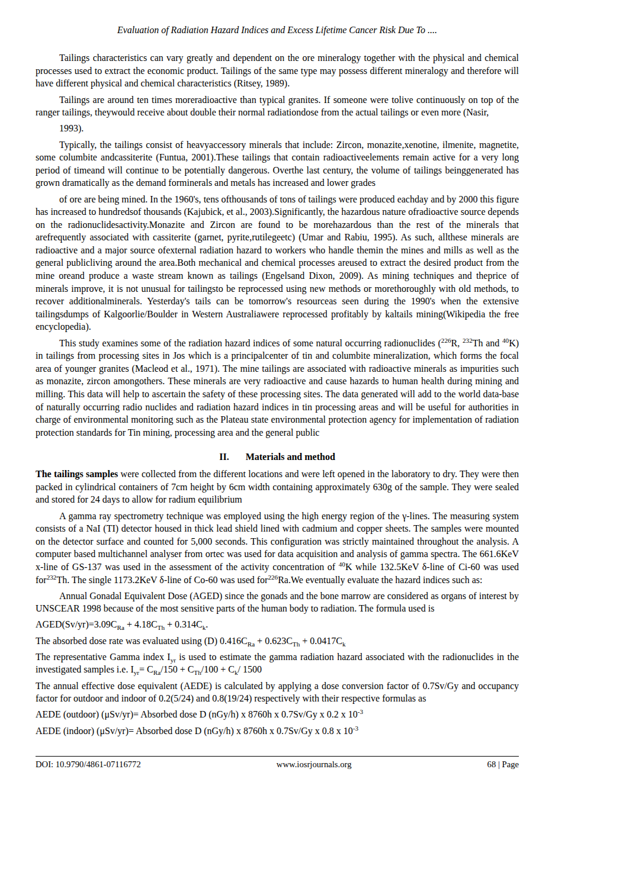Evaluation of Radiation Hazard Indices and Excess Lifetime Cancer Risk Due To ....
Tailings characteristics can vary greatly and dependent on the ore mineralogy together with the physical and chemical processes used to extract the economic product. Tailings of the same type may possess different mineralogy and therefore will have different physical and chemical characteristics (Ritsey, 1989).
Tailings are around ten times moreradioactive than typical granites. If someone were tolive continuously on top of the ranger tailings, theywould receive about double their normal radiationdose from the actual tailings or even more (Nasir,
1993).
Typically, the tailings consist of heavyaccessory minerals that include: Zircon, monazite,xenotine, ilmenite, magnetite, some columbite andcassiterite (Funtua, 2001).These tailings that contain radioactiveelements remain active for a very long period of timeand will continue to be potentially dangerous. Overthe last century, the volume of tailings beinggenerated has grown dramatically as the demand forminerals and metals has increased and lower grades
of ore are being mined. In the 1960's, tens ofthousands of tons of tailings were produced eachday and by 2000 this figure has increased to hundredsof thousands (Kajubick, et al., 2003).Significantly, the hazardous nature ofradioactive source depends on the radionuclidesactivity.Monazite and Zircon are found to be morehazardous than the rest of the minerals that arefrequently associated with cassiterite (garnet, pyrite,rutilegeetc) (Umar and Rabiu, 1995). As such, allthese minerals are radioactive and a major source ofexternal radiation hazard to workers who handle themin the mines and mills as well as the general publicliving around the area.Both mechanical and chemical processes areused to extract the desired product from the mine oreand produce a waste stream known as tailings (Engelsand Dixon, 2009). As mining techniques and theprice of minerals improve, it is not unusual for tailingsto be reprocessed using new methods or morethoroughly with old methods, to recover additionalminerals. Yesterday's tails can be tomorrow's resourceas seen during the 1990's when the extensive tailingsdumps of Kalgoorlie/Boulder in Western Australiawere reprocessed profitably by kaltails mining(Wikipedia the free encyclopedia).
This study examines some of the radiation hazard indices of some natural occurring radionuclides (226R, 232Th and 40K) in tailings from processing sites in Jos which is a principalcenter of tin and columbite mineralization, which forms the focal area of younger granites (Macleod et al., 1971). The mine tailings are associated with radioactive minerals as impurities such as monazite, zircon amongothers. These minerals are very radioactive and cause hazards to human health during mining and milling. This data will help to ascertain the safety of these processing sites. The data generated will add to the world data-base of naturally occurring radio nuclides and radiation hazard indices in tin processing areas and will be useful for authorities in charge of environmental monitoring such as the Plateau state environmental protection agency for implementation of radiation protection standards for Tin mining, processing area and the general public
II. Materials and method
The tailings samples were collected from the different locations and were left opened in the laboratory to dry. They were then packed in cylindrical containers of 7cm height by 6cm width containing approximately 630g of the sample. They were sealed and stored for 24 days to allow for radium equilibrium
A gamma ray spectrometry technique was employed using the high energy region of the γ-lines. The measuring system consists of a NaI (TI) detector housed in thick lead shield lined with cadmium and copper sheets. The samples were mounted on the detector surface and counted for 5,000 seconds. This configuration was strictly maintained throughout the analysis. A computer based multichannel analyser from ortec was used for data acquisition and analysis of gamma spectra. The 661.6KeV x-line of GS-137 was used in the assessment of the activity concentration of 40K while 132.5KeV δ-line of Ci-60 was used for232Th. The single 1173.2KeV δ-line of Co-60 was used for226Ra.We eventually evaluate the hazard indices such as:
Annual Gonadal Equivalent Dose (AGED) since the gonads and the bone marrow are considered as organs of interest by UNSCEAR 1998 because of the most sensitive parts of the human body to radiation. The formula used is
AGED(Sv/yr)=3.09CRa + 4.18CTh + 0.314Ck.
The absorbed dose rate was evaluated using (D) 0.416CRa + 0.623CTh + 0.0417Ck
The representative Gamma index Iyr is used to estimate the gamma radiation hazard associated with the radionuclides in the investigated samples i.e. Iyr= CRa/150 + CTh/100 + Ck/ 1500
The annual effective dose equivalent (AEDE) is calculated by applying a dose conversion factor of 0.7Sv/Gy and occupancy factor for outdoor and indoor of 0.2(5/24) and 0.8(19/24) respectively with their respective formulas as
AEDE (outdoor) (μSv/yr)= Absorbed dose D (nGy/h) x 8760h x 0.7Sv/Gy x 0.2 x 10-3
AEDE (indoor) (μSv/yr)= Absorbed dose D (nGy/h) x 8760h x 0.7Sv/Gy x 0.8 x 10-3
DOI: 10.9790/4861-07116772 www.iosrjournals.org 68 | Page